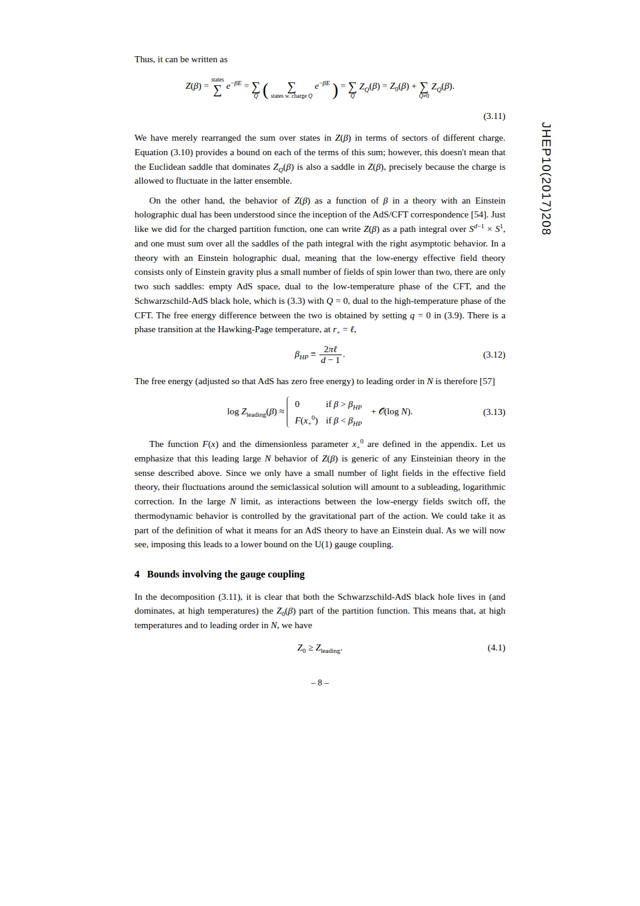JHEP10(2017)208
Thus, it can be written as
Z(β) = states∑ e−βE = ∑Q ( ∑states w. charge Q e−βE ) = ∑Q ZQ(β) = Z0(β) + ∑Q≠0 ZQ(β).
(3.11)
We have merely rearranged the sum over states in Z(β) in terms of sectors of different charge. Equation (3.10) provides a bound on each of the terms of this sum; however, this doesn't mean that the Euclidean saddle that dominates ZQ(β) is also a saddle in Z(β), precisely because the charge is allowed to fluctuate in the latter ensemble.
On the other hand, the behavior of Z(β) as a function of β in a theory with an Einstein holographic dual has been understood since the inception of the AdS/CFT correspondence [54]. Just like we did for the charged partition function, one can write Z(β) as a path integral over Sd−1 × S1, and one must sum over all the saddles of the path integral with the right asymptotic behavior. In a theory with an Einstein holographic dual, meaning that the low-energy effective field theory consists only of Einstein gravity plus a small number of fields of spin lower than two, there are only two such saddles: empty AdS space, dual to the low-temperature phase of the CFT, and the Schwarzschild-AdS black hole, which is (3.3) with Q = 0, dual to the high-temperature phase of the CFT. The free energy difference between the two is obtained by setting q = 0 in (3.9). There is a phase transition at the Hawking-Page temperature, at r+ = ℓ,
βHP ≡ 2πℓ d − 1. (3.12)
The free energy (adjusted so that AdS has zero free energy) to leading order in N is therefore [57]
log Zleading(β) ≈
| 0 | if β > β HP |
| F ( x + 0 ) | if β < β HP |
+ 𝒪(log N). (3.13)
The function F(x) and the dimensionless parameter x+0 are defined in the appendix. Let us emphasize that this leading large N behavior of Z(β) is generic of any Einsteinian theory in the sense described above. Since we only have a small number of light fields in the effective field theory, their fluctuations around the semiclassical solution will amount to a subleading, logarithmic correction. In the large N limit, as interactions between the low-energy fields switch off, the thermodynamic behavior is controlled by the gravitational part of the action. We could take it as part of the definition of what it means for an AdS theory to have an Einstein dual. As we will now see, imposing this leads to a lower bound on the U(1) gauge coupling.
4 Bounds involving the gauge coupling
In the decomposition (3.11), it is clear that both the Schwarzschild-AdS black hole lives in (and dominates, at high temperatures) the Z0(β) part of the partition function. This means that, at high temperatures and to leading order in N, we have
Z0 ≥ Zleading. (4.1)
– 8 –